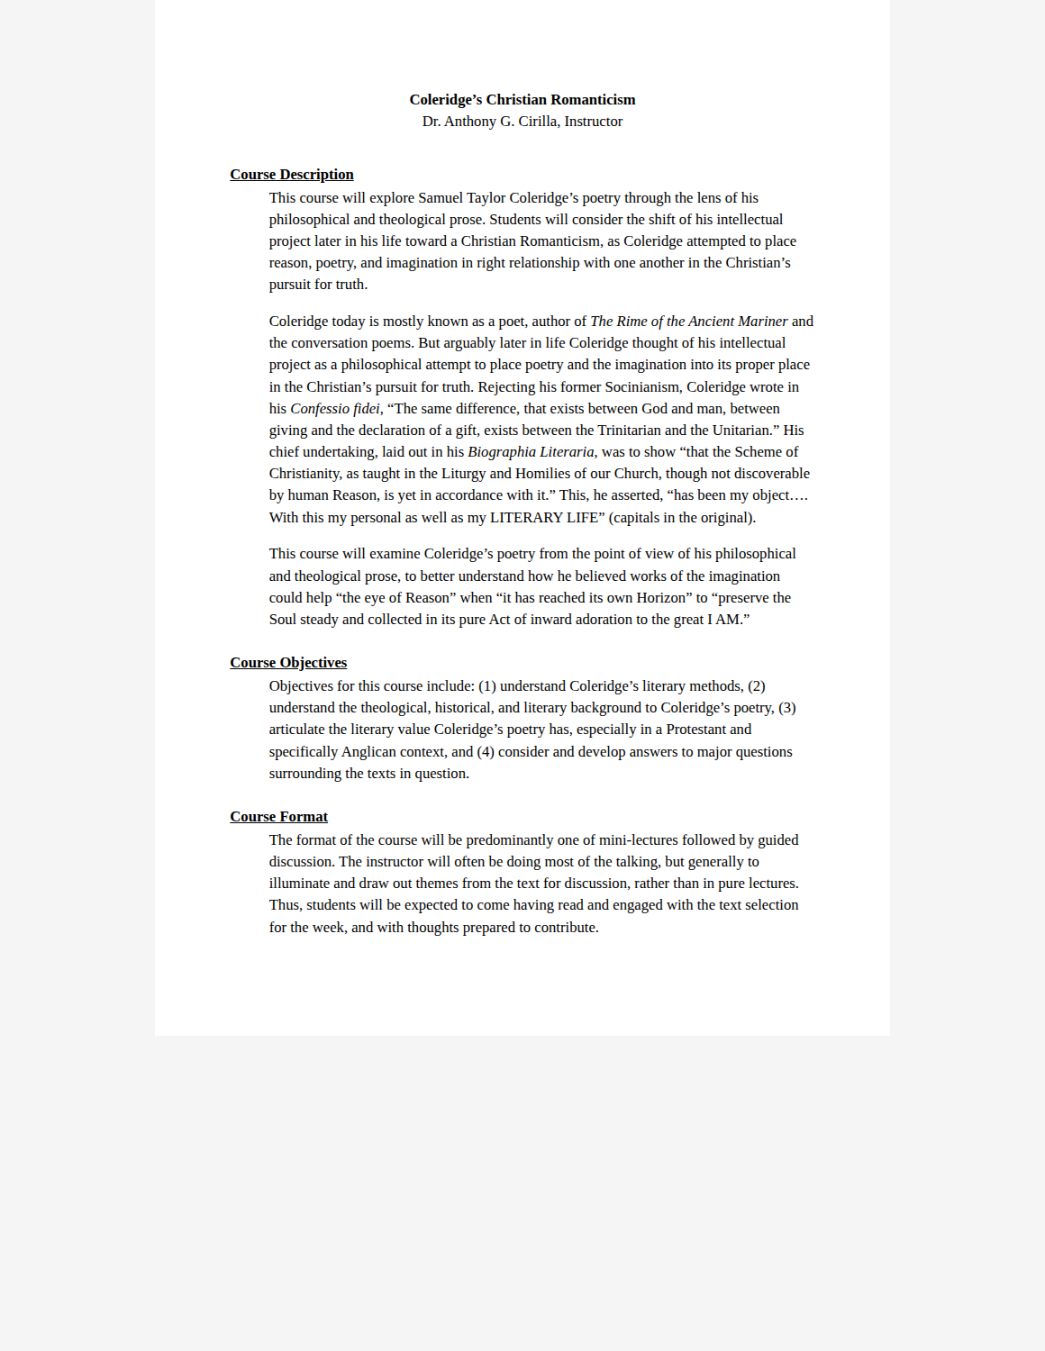Coleridge’s Christian Romanticism
Dr. Anthony G. Cirilla, Instructor
Course Description
This course will explore Samuel Taylor Coleridge’s poetry through the lens of his philosophical and theological prose. Students will consider the shift of his intellectual project later in his life toward a Christian Romanticism, as Coleridge attempted to place reason, poetry, and imagination in right relationship with one another in the Christian’s pursuit for truth.
Coleridge today is mostly known as a poet, author of The Rime of the Ancient Mariner and the conversation poems. But arguably later in life Coleridge thought of his intellectual project as a philosophical attempt to place poetry and the imagination into its proper place in the Christian’s pursuit for truth. Rejecting his former Socinianism, Coleridge wrote in his Confessio fidei, “The same difference, that exists between God and man, between giving and the declaration of a gift, exists between the Trinitarian and the Unitarian.” His chief undertaking, laid out in his Biographia Literaria, was to show “that the Scheme of Christianity, as taught in the Liturgy and Homilies of our Church, though not discoverable by human Reason, is yet in accordance with it.” This, he asserted, “has been my object…. With this my personal as well as my LITERARY LIFE” (capitals in the original).
This course will examine Coleridge’s poetry from the point of view of his philosophical and theological prose, to better understand how he believed works of the imagination could help “the eye of Reason” when “it has reached its own Horizon” to “preserve the Soul steady and collected in its pure Act of inward adoration to the great I AM.”
Course Objectives
Objectives for this course include: (1) understand Coleridge’s literary methods, (2) understand the theological, historical, and literary background to Coleridge’s poetry, (3) articulate the literary value Coleridge’s poetry has, especially in a Protestant and specifically Anglican context, and (4) consider and develop answers to major questions surrounding the texts in question.
Course Format
The format of the course will be predominantly one of mini-lectures followed by guided discussion. The instructor will often be doing most of the talking, but generally to illuminate and draw out themes from the text for discussion, rather than in pure lectures. Thus, students will be expected to come having read and engaged with the text selection for the week, and with thoughts prepared to contribute.